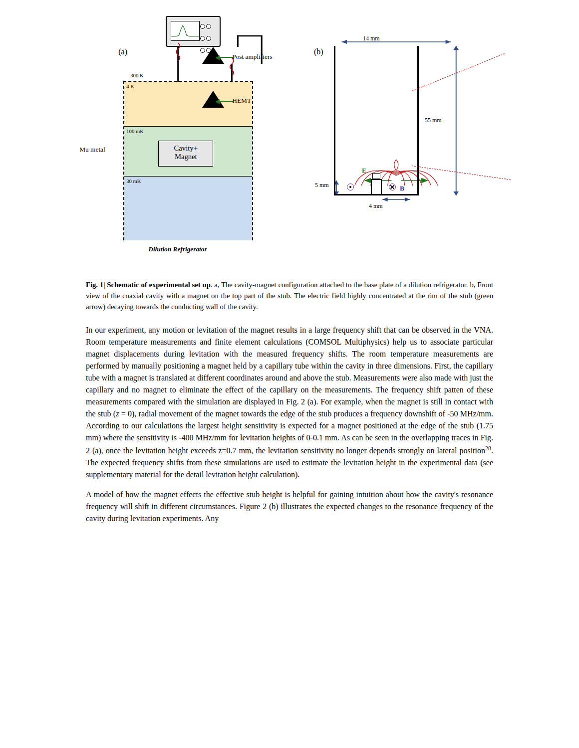(a)
4 K 100 mK 30 mK
300 K
Cavity+
Magnet
Post amplifiers HEMT Mu metal Dilution Refrigerator
(b)
14 mm 55 mm 5 mm 4 mm E B
Fig. 1| Schematic of experimental set up. a, The cavity-magnet configuration attached to the base plate of a dilution refrigerator. b, Front view of the coaxial cavity with a magnet on the top part of the stub. The electric field highly concentrated at the rim of the stub (green arrow) decaying towards the conducting wall of the cavity.
In our experiment, any motion or levitation of the magnet results in a large frequency shift that can be observed in the VNA. Room temperature measurements and finite element calculations (COMSOL Multiphysics) help us to associate particular magnet displacements during levitation with the measured frequency shifts. The room temperature measurements are performed by manually positioning a magnet held by a capillary tube within the cavity in three dimensions. First, the capillary tube with a magnet is translated at different coordinates around and above the stub. Measurements were also made with just the capillary and no magnet to eliminate the effect of the capillary on the measurements. The frequency shift patten of these measurements compared with the simulation are displayed in Fig. 2 (a). For example, when the magnet is still in contact with the stub (z = 0), radial movement of the magnet towards the edge of the stub produces a frequency downshift of -50 MHz/mm. According to our calculations the largest height sensitivity is expected for a magnet positioned at the edge of the stub (1.75 mm) where the sensitivity is -400 MHz/mm for levitation heights of 0-0.1 mm. As can be seen in the overlapping traces in Fig. 2 (a), once the levitation height exceeds z=0.7 mm, the levitation sensitivity no longer depends strongly on lateral position28. The expected frequency shifts from these simulations are used to estimate the levitation height in the experimental data (see supplementary material for the detail levitation height calculation).
A model of how the magnet effects the effective stub height is helpful for gaining intuition about how the cavity's resonance frequency will shift in different circumstances. Figure 2 (b) illustrates the expected changes to the resonance frequency of the cavity during levitation experiments. Any